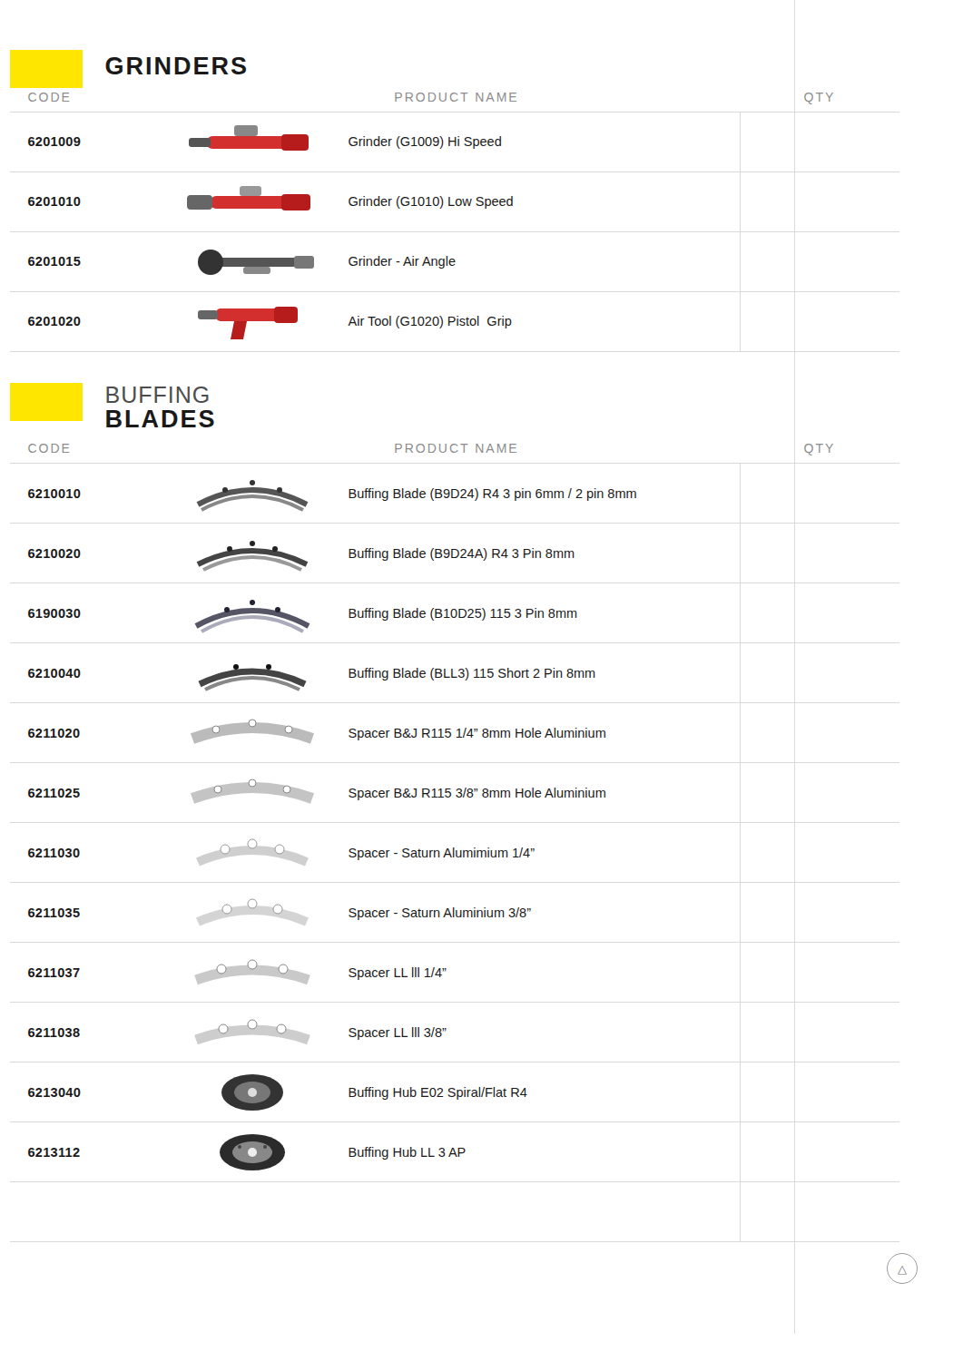GRINDERS
| CODE | PRODUCT NAME | QTY |
| --- | --- | --- |
| 6201009 | | Grinder (G1009) Hi Speed | |
| 6201010 | | Grinder (G1010) Low Speed | |
| 6201015 | | Grinder - Air Angle | |
| 6201020 | | Air Tool (G1020) Pistol Grip | |
BUFFING
BLADES
| CODE | PRODUCT NAME | QTY |
| --- | --- | --- |
| 6210010 | | Buffing Blade (B9D24) R4 3 pin 6mm / 2 pin 8mm | |
| 6210020 | | Buffing Blade (B9D24A) R4 3 Pin 8mm | |
| 6190030 | | Buffing Blade (B10D25) 115 3 Pin 8mm | |
| 6210040 | | Buffing Blade (BLL3) 115 Short 2 Pin 8mm | |
| 6211020 | | Spacer B&J R115 1/4” 8mm Hole Aluminium | |
| 6211025 | | Spacer B&J R115 3/8” 8mm Hole Aluminium | |
| 6211030 | | Spacer - Saturn Alumimium 1/4” | |
| 6211035 | | Spacer - Saturn Aluminium 3/8” | |
| 6211037 | | Spacer LL lll 1/4” | |
| 6211038 | | Spacer LL lll 3/8” | |
| 6213040 | | Buffing Hub E02 Spiral/Flat R4 | |
| 6213112 | | Buffing Hub LL 3 AP | |
△